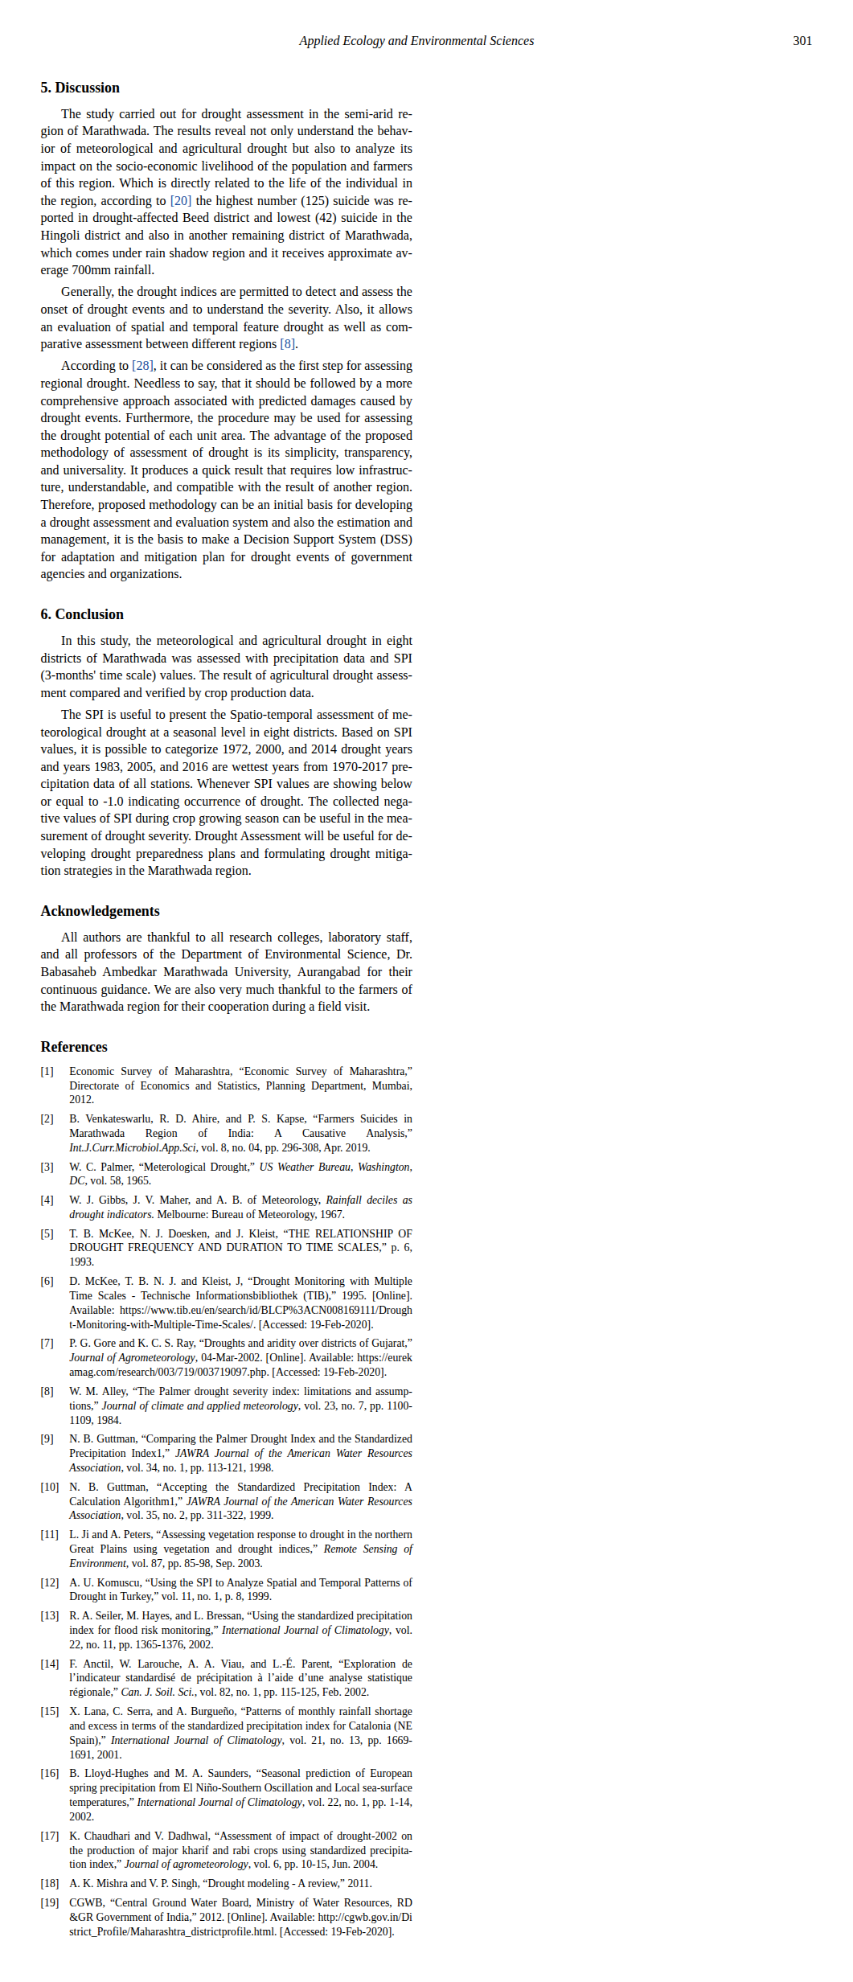Applied Ecology and Environmental Sciences 301
5. Discussion
The study carried out for drought assessment in the semi-arid region of Marathwada. The results reveal not only understand the behavior of meteorological and agricultural drought but also to analyze its impact on the socio-economic livelihood of the population and farmers of this region. Which is directly related to the life of the individual in the region, according to [20] the highest number (125) suicide was reported in drought-affected Beed district and lowest (42) suicide in the Hingoli district and also in another remaining district of Marathwada, which comes under rain shadow region and it receives approximate average 700mm rainfall.
Generally, the drought indices are permitted to detect and assess the onset of drought events and to understand the severity. Also, it allows an evaluation of spatial and temporal feature drought as well as comparative assessment between different regions [8].
According to [28], it can be considered as the first step for assessing regional drought. Needless to say, that it should be followed by a more comprehensive approach associated with predicted damages caused by drought events. Furthermore, the procedure may be used for assessing the drought potential of each unit area. The advantage of the proposed methodology of assessment of drought is its simplicity, transparency, and universality. It produces a quick result that requires low infrastructure, understandable, and compatible with the result of another region. Therefore, proposed methodology can be an initial basis for developing a drought assessment and evaluation system and also the estimation and management, it is the basis to make a Decision Support System (DSS) for adaptation and mitigation plan for drought events of government agencies and organizations.
6. Conclusion
In this study, the meteorological and agricultural drought in eight districts of Marathwada was assessed with precipitation data and SPI (3-months' time scale) values. The result of agricultural drought assessment compared and verified by crop production data.
The SPI is useful to present the Spatio-temporal assessment of meteorological drought at a seasonal level in eight districts. Based on SPI values, it is possible to categorize 1972, 2000, and 2014 drought years and years 1983, 2005, and 2016 are wettest years from 1970-2017 precipitation data of all stations. Whenever SPI values are showing below or equal to -1.0 indicating occurrence of drought. The collected negative values of SPI during crop growing season can be useful in the measurement of drought severity. Drought Assessment will be useful for developing drought preparedness plans and formulating drought mitigation strategies in the Marathwada region.
Acknowledgements
All authors are thankful to all research colleges, laboratory staff, and all professors of the Department of Environmental Science, Dr. Babasaheb Ambedkar Marathwada University, Aurangabad for their continuous guidance. We are also very much thankful to the farmers of the Marathwada region for their cooperation during a field visit.
References
[1] Economic Survey of Maharashtra, “Economic Survey of Maharashtra,” Directorate of Economics and Statistics, Planning Department, Mumbai, 2012.
[2] B. Venkateswarlu, R. D. Ahire, and P. S. Kapse, “Farmers Suicides in Marathwada Region of India: A Causative Analysis,” Int.J.Curr.Microbiol.App.Sci, vol. 8, no. 04, pp. 296-308, Apr. 2019.
[3] W. C. Palmer, “Meterological Drought,” US Weather Bureau, Washington, DC, vol. 58, 1965.
[4] W. J. Gibbs, J. V. Maher, and A. B. of Meteorology, Rainfall deciles as drought indicators. Melbourne: Bureau of Meteorology, 1967.
[5] T. B. McKee, N. J. Doesken, and J. Kleist, “THE RELATIONSHIP OF DROUGHT FREQUENCY AND DURATION TO TIME SCALES,” p. 6, 1993.
[6] D. McKee, T. B. N. J. and Kleist, J, “Drought Monitoring with Multiple Time Scales - Technische Informationsbibliothek (TIB),” 1995. [Online]. Available: https://www.tib.eu/en/search/id/BLCP%3ACN008169111/Drought-Monitoring-with-Multiple-Time-Scales/. [Accessed: 19-Feb-2020].
[7] P. G. Gore and K. C. S. Ray, “Droughts and aridity over districts of Gujarat,” Journal of Agrometeorology, 04-Mar-2002. [Online]. Available: https://eurekamag.com/research/003/719/003719097.php. [Accessed: 19-Feb-2020].
[8] W. M. Alley, “The Palmer drought severity index: limitations and assumptions,” Journal of climate and applied meteorology, vol. 23, no. 7, pp. 1100-1109, 1984.
[9] N. B. Guttman, “Comparing the Palmer Drought Index and the Standardized Precipitation Index1,” JAWRA Journal of the American Water Resources Association, vol. 34, no. 1, pp. 113-121, 1998.
[10] N. B. Guttman, “Accepting the Standardized Precipitation Index: A Calculation Algorithm1,” JAWRA Journal of the American Water Resources Association, vol. 35, no. 2, pp. 311-322, 1999.
[11] L. Ji and A. Peters, “Assessing vegetation response to drought in the northern Great Plains using vegetation and drought indices,” Remote Sensing of Environment, vol. 87, pp. 85-98, Sep. 2003.
[12] A. U. Komuscu, “Using the SPI to Analyze Spatial and Temporal Patterns of Drought in Turkey,” vol. 11, no. 1, p. 8, 1999.
[13] R. A. Seiler, M. Hayes, and L. Bressan, “Using the standardized precipitation index for flood risk monitoring,” International Journal of Climatology, vol. 22, no. 11, pp. 1365-1376, 2002.
[14] F. Anctil, W. Larouche, A. A. Viau, and L.-É. Parent, “Exploration de l’indicateur standardisé de précipitation à l’aide d’une analyse statistique régionale,” Can. J. Soil. Sci., vol. 82, no. 1, pp. 115-125, Feb. 2002.
[15] X. Lana, C. Serra, and A. Burgueño, “Patterns of monthly rainfall shortage and excess in terms of the standardized precipitation index for Catalonia (NE Spain),” International Journal of Climatology, vol. 21, no. 13, pp. 1669-1691, 2001.
[16] B. Lloyd‑Hughes and M. A. Saunders, “Seasonal prediction of European spring precipitation from El Niño-Southern Oscillation and Local sea-surface temperatures,” International Journal of Climatology, vol. 22, no. 1, pp. 1-14, 2002.
[17] K. Chaudhari and V. Dadhwal, “Assessment of impact of drought-2002 on the production of major kharif and rabi crops using standardized precipitation index,” Journal of agrometeorology, vol. 6, pp. 10-15, Jun. 2004.
[18] A. K. Mishra and V. P. Singh, “Drought modeling - A review,” 2011.
[19] CGWB, “Central Ground Water Board, Ministry of Water Resources, RD &GR Government of India,” 2012. [Online]. Available: http://cgwb.gov.in/District_Profile/Maharashtra_districtprofile.html. [Accessed: 19-Feb-2020].